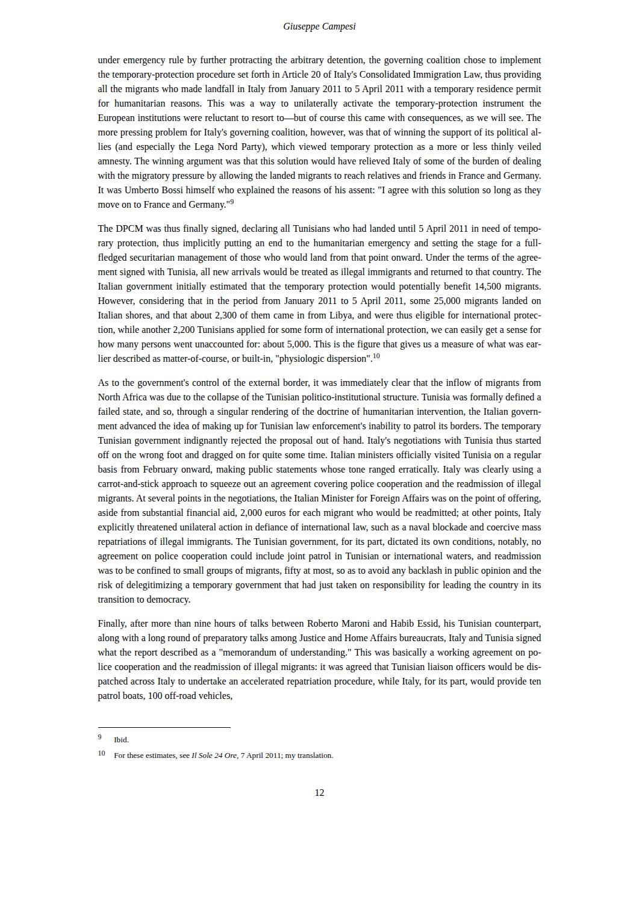Giuseppe Campesi
under emergency rule by further protracting the arbitrary detention, the governing coalition chose to implement the temporary-protection procedure set forth in Article 20 of Italy's Consolidated Immigration Law, thus providing all the migrants who made landfall in Italy from January 2011 to 5 April 2011 with a temporary residence permit for humanitarian reasons. This was a way to unilaterally activate the temporary-protection instrument the European institutions were reluctant to resort to—but of course this came with consequences, as we will see. The more pressing problem for Italy's governing coalition, however, was that of winning the support of its political allies (and especially the Lega Nord Party), which viewed temporary protection as a more or less thinly veiled amnesty. The winning argument was that this solution would have relieved Italy of some of the burden of dealing with the migratory pressure by allowing the landed migrants to reach relatives and friends in France and Germany. It was Umberto Bossi himself who explained the reasons of his assent: "I agree with this solution so long as they move on to France and Germany."9
The DPCM was thus finally signed, declaring all Tunisians who had landed until 5 April 2011 in need of temporary protection, thus implicitly putting an end to the humanitarian emergency and setting the stage for a full-fledged securitarian management of those who would land from that point onward. Under the terms of the agreement signed with Tunisia, all new arrivals would be treated as illegal immigrants and returned to that country. The Italian government initially estimated that the temporary protection would potentially benefit 14,500 migrants. However, considering that in the period from January 2011 to 5 April 2011, some 25,000 migrants landed on Italian shores, and that about 2,300 of them came in from Libya, and were thus eligible for international protection, while another 2,200 Tunisians applied for some form of international protection, we can easily get a sense for how many persons went unaccounted for: about 5,000. This is the figure that gives us a measure of what was earlier described as matter-of-course, or built-in, "physiologic dispersion".10
As to the government's control of the external border, it was immediately clear that the inflow of migrants from North Africa was due to the collapse of the Tunisian politico-institutional structure. Tunisia was formally defined a failed state, and so, through a singular rendering of the doctrine of humanitarian intervention, the Italian government advanced the idea of making up for Tunisian law enforcement's inability to patrol its borders. The temporary Tunisian government indignantly rejected the proposal out of hand. Italy's negotiations with Tunisia thus started off on the wrong foot and dragged on for quite some time. Italian ministers officially visited Tunisia on a regular basis from February onward, making public statements whose tone ranged erratically. Italy was clearly using a carrot-and-stick approach to squeeze out an agreement covering police cooperation and the readmission of illegal migrants. At several points in the negotiations, the Italian Minister for Foreign Affairs was on the point of offering, aside from substantial financial aid, 2,000 euros for each migrant who would be readmitted; at other points, Italy explicitly threatened unilateral action in defiance of international law, such as a naval blockade and coercive mass repatriations of illegal immigrants. The Tunisian government, for its part, dictated its own conditions, notably, no agreement on police cooperation could include joint patrol in Tunisian or international waters, and readmission was to be confined to small groups of migrants, fifty at most, so as to avoid any backlash in public opinion and the risk of delegitimizing a temporary government that had just taken on responsibility for leading the country in its transition to democracy.
Finally, after more than nine hours of talks between Roberto Maroni and Habib Essid, his Tunisian counterpart, along with a long round of preparatory talks among Justice and Home Affairs bureaucrats, Italy and Tunisia signed what the report described as a "memorandum of understanding." This was basically a working agreement on police cooperation and the readmission of illegal migrants: it was agreed that Tunisian liaison officers would be dispatched across Italy to undertake an accelerated repatriation procedure, while Italy, for its part, would provide ten patrol boats, 100 off-road vehicles,
9 Ibid.
10 For these estimates, see Il Sole 24 Ore, 7 April 2011; my translation.
12